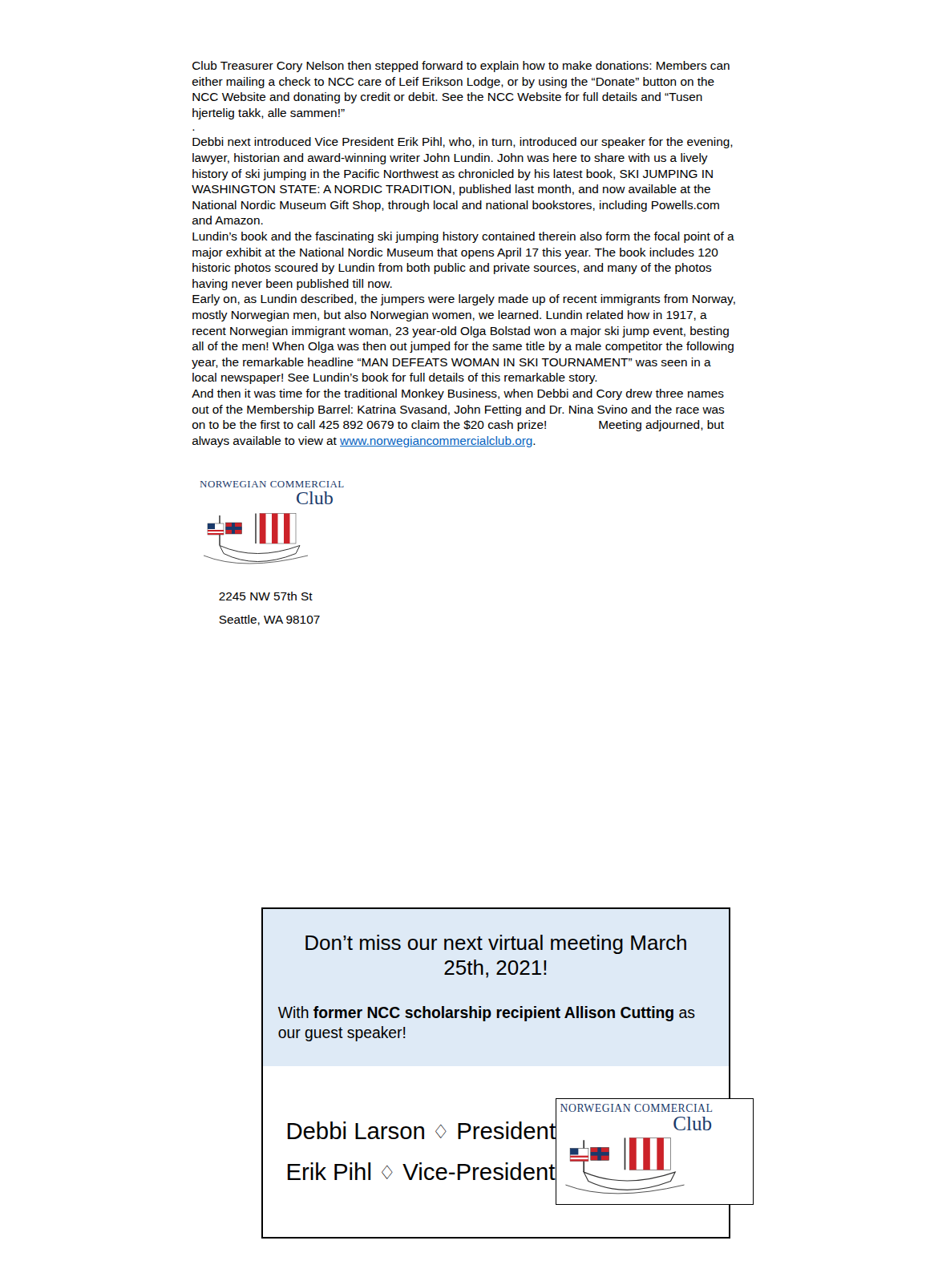Club Treasurer Cory Nelson then stepped forward to explain how to make donations: Members can either mailing a check to NCC care of Leif Erikson Lodge, or by using the “Donate” button on the NCC Website and donating by credit or debit. See the NCC Website for full details and “Tusen hjertelig takk, alle sammen!”
.
Debbi next introduced Vice President Erik Pihl, who, in turn, introduced our speaker for the evening, lawyer, historian and award-winning writer John Lundin. John was here to share with us a lively history of ski jumping in the Pacific Northwest as chronicled by his latest book, SKI JUMPING IN WASHINGTON STATE: A NORDIC TRADITION, published last month, and now available at the National Nordic Museum Gift Shop, through local and national bookstores, including Powells.com and Amazon.
Lundin’s book and the fascinating ski jumping history contained therein also form the focal point of a major exhibit at the National Nordic Museum that opens April 17 this year. The book includes 120 historic photos scoured by Lundin from both public and private sources, and many of the photos having never been published till now.
Early on, as Lundin described, the jumpers were largely made up of recent immigrants from Norway, mostly Norwegian men, but also Norwegian women, we learned. Lundin related how in 1917, a recent Norwegian immigrant woman, 23 year-old Olga Bolstad won a major ski jump event, besting all of the men! When Olga was then out jumped for the same title by a male competitor the following year, the remarkable headline “MAN DEFEATS WOMAN IN SKI TOURNAMENT” was seen in a local newspaper! See Lundin’s book for full details of this remarkable story.
And then it was time for the traditional Monkey Business, when Debbi and Cory drew three names out of the Membership Barrel: Katrina Svasand, John Fetting and Dr. Nina Svino and the race was on to be the first to call 425 892 0679 to claim the $20 cash prize! Meeting adjourned, but always available to view at www.norwegiancommercialclub.org.
2245 NW 57th St
Seattle, WA 98107
Don’t miss our next virtual meeting March 25th, 2021!
With former NCC scholarship recipient Allison Cutting as our guest speaker!
Debbi Larson ♢ President
Erik Pihl ♢ Vice-President